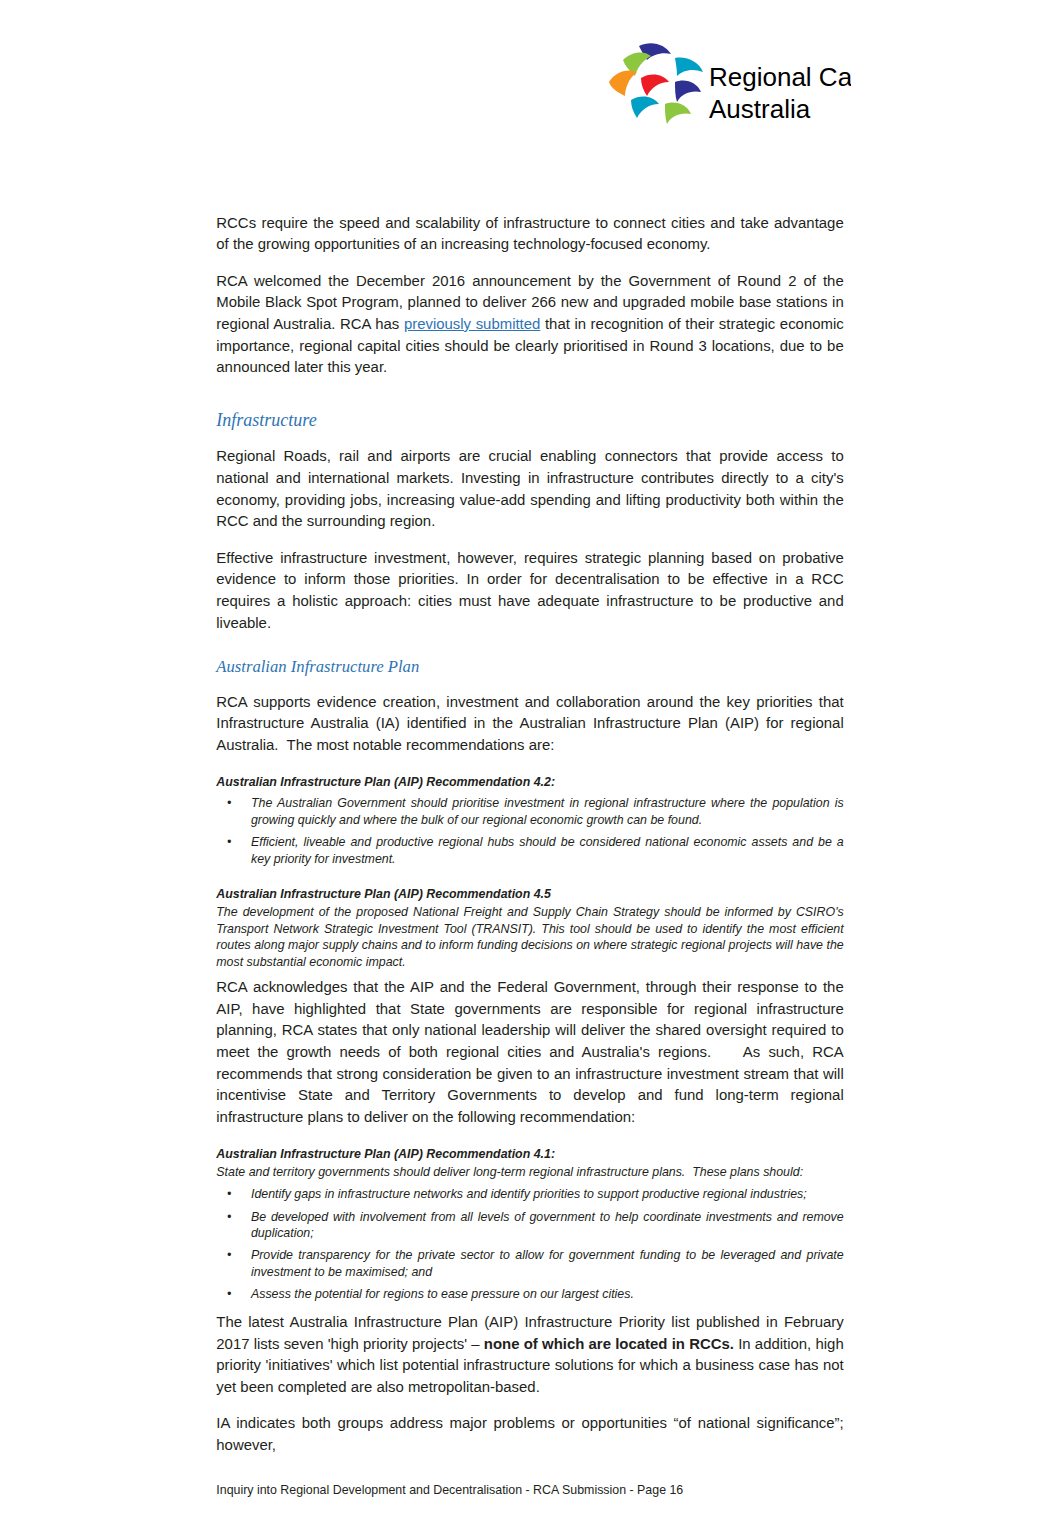Regional Capitals Australia
RCCs require the speed and scalability of infrastructure to connect cities and take advantage of the growing opportunities of an increasing technology-focused economy.
RCA welcomed the December 2016 announcement by the Government of Round 2 of the Mobile Black Spot Program, planned to deliver 266 new and upgraded mobile base stations in regional Australia. RCA has previously submitted that in recognition of their strategic economic importance, regional capital cities should be clearly prioritised in Round 3 locations, due to be announced later this year.
Infrastructure
Regional Roads, rail and airports are crucial enabling connectors that provide access to national and international markets. Investing in infrastructure contributes directly to a city's economy, providing jobs, increasing value-add spending and lifting productivity both within the RCC and the surrounding region.
Effective infrastructure investment, however, requires strategic planning based on probative evidence to inform those priorities. In order for decentralisation to be effective in a RCC requires a holistic approach: cities must have adequate infrastructure to be productive and liveable.
Australian Infrastructure Plan
RCA supports evidence creation, investment and collaboration around the key priorities that Infrastructure Australia (IA) identified in the Australian Infrastructure Plan (AIP) for regional Australia. The most notable recommendations are:
Australian Infrastructure Plan (AIP) Recommendation 4.2:
The Australian Government should prioritise investment in regional infrastructure where the population is growing quickly and where the bulk of our regional economic growth can be found.
Efficient, liveable and productive regional hubs should be considered national economic assets and be a key priority for investment.
Australian Infrastructure Plan (AIP) Recommendation 4.5
The development of the proposed National Freight and Supply Chain Strategy should be informed by CSIRO's Transport Network Strategic Investment Tool (TRANSIT). This tool should be used to identify the most efficient routes along major supply chains and to inform funding decisions on where strategic regional projects will have the most substantial economic impact.
RCA acknowledges that the AIP and the Federal Government, through their response to the AIP, have highlighted that State governments are responsible for regional infrastructure planning, RCA states that only national leadership will deliver the shared oversight required to meet the growth needs of both regional cities and Australia's regions. As such, RCA recommends that strong consideration be given to an infrastructure investment stream that will incentivise State and Territory Governments to develop and fund long-term regional infrastructure plans to deliver on the following recommendation:
Australian Infrastructure Plan (AIP) Recommendation 4.1:
State and territory governments should deliver long-term regional infrastructure plans. These plans should:
Identify gaps in infrastructure networks and identify priorities to support productive regional industries;
Be developed with involvement from all levels of government to help coordinate investments and remove duplication;
Provide transparency for the private sector to allow for government funding to be leveraged and private investment to be maximised; and
Assess the potential for regions to ease pressure on our largest cities.
The latest Australia Infrastructure Plan (AIP) Infrastructure Priority list published in February 2017 lists seven 'high priority projects' – none of which are located in RCCs. In addition, high priority 'initiatives' which list potential infrastructure solutions for which a business case has not yet been completed are also metropolitan-based.
IA indicates both groups address major problems or opportunities “of national significance”; however,
Inquiry into Regional Development and Decentralisation - RCA Submission - Page 16